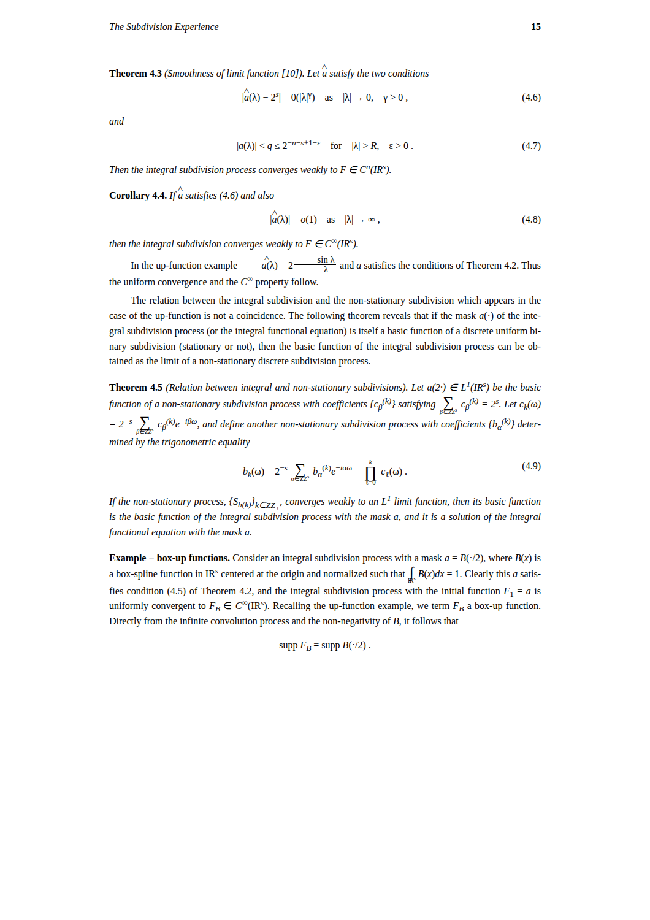The Subdivision Experience 15
Theorem 4.3 (Smoothness of limit function [10]). Let a satisfy the two conditions
|a(λ) − 2s| = 0(|λ|γ) as |λ| → 0, γ > 0 , (4.6)
and
|a(λ)| < q ≤ 2−n−s+1−ε for |λ| > R, ε > 0 . (4.7)
Then the integral subdivision process converges weakly to F ∈ Cn(IRs).
Corollary 4.4. If a satisfies (4.6) and also
|a(λ)| = o(1) as |λ| → ∞ , (4.8)
then the integral subdivision converges weakly to F ∈ C∞(IRs).
In the up-function example a(λ) = 2sin λ λ and a satisfies the conditions of Theorem 4.2. Thus the uniform convergence and the C∞ property follow.
The relation between the integral subdivision and the non-stationary subdivision which appears in the case of the up-function is not a coincidence. The following theorem reveals that if the mask a(·) of the integral subdivision process (or the integral functional equation) is itself a basic function of a discrete uniform binary subdivision (stationary or not), then the basic function of the integral subdivision process can be obtained as the limit of a non-stationary discrete subdivision process.
Theorem 4.5 (Relation between integral and non-stationary subdivisions). Let a(2·) ∈ L1(IRs) be the basic function of a non-stationary subdivision process with coefficients {cβ(k)} satisfying ∑β∈ZZs cβ(k) = 2s. Let ck(ω) = 2−s ∑β∈ZZs cβ(k)e−iβω, and define another non-stationary subdivision process with coefficients {bα(k)} determined by the trigonometric equality
bk(ω) = 2−s ∑α∈ZZs bα(k)e−iαω = k∏ℓ=0 cℓ(ω) . (4.9)
If the non-stationary process, {Sb(k)}k∈ZZ+, converges weakly to an L1 limit function, then its basic function is the basic function of the integral subdivision process with the mask a, and it is a solution of the integral functional equation with the mask a.
Example − box-up functions. Consider an integral subdivision process with a mask a = B(·/2), where B(x) is a box-spline function in IRs centered at the origin and normalized such that ∫IRs B(x)dx = 1. Clearly this a satisfies condition (4.5) of Theorem 4.2, and the integral subdivision process with the initial function F1 = a is uniformly convergent to FB ∈ C∞(IRs). Recalling the up-function example, we term FB a box-up function. Directly from the infinite convolution process and the non-negativity of B, it follows that
supp FB = supp B(·/2) .